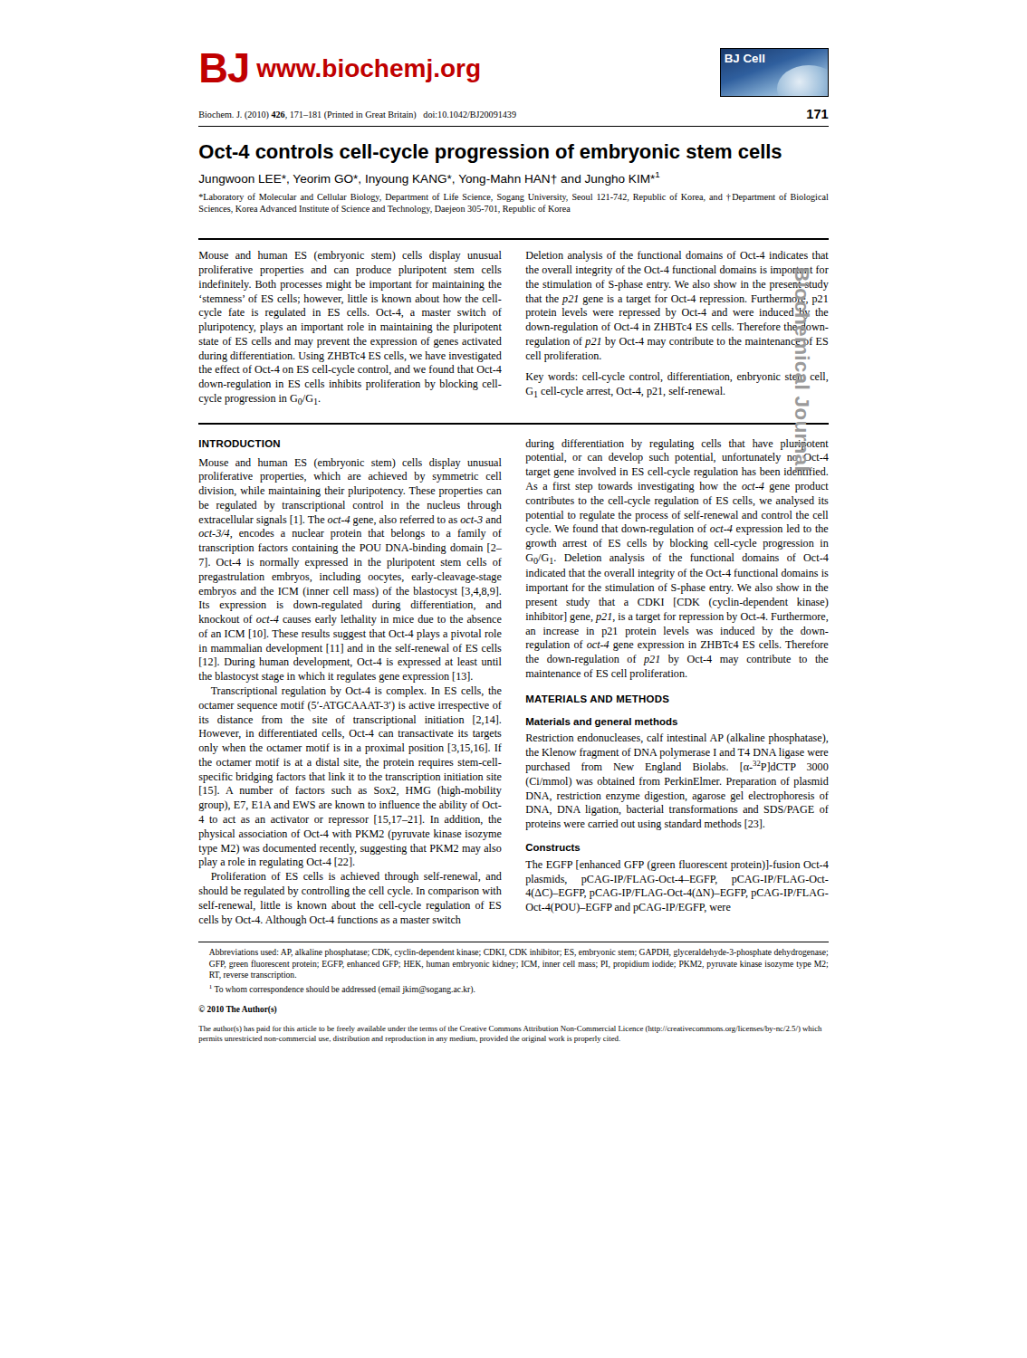BJ www.biochemj.org
BJ Cell
Biochem. J. (2010) 426, 171–181 (Printed in Great Britain) doi:10.1042/BJ20091439 171
Oct-4 controls cell-cycle progression of embryonic stem cells
Jungwoon LEE*, Yeorim GO*, Inyoung KANG*, Yong-Mahn HAN† and Jungho KIM*1
*Laboratory of Molecular and Cellular Biology, Department of Life Science, Sogang University, Seoul 121-742, Republic of Korea, and †Department of Biological Sciences, Korea Advanced Institute of Science and Technology, Daejeon 305-701, Republic of Korea
Mouse and human ES (embryonic stem) cells display unusual proliferative properties and can produce pluripotent stem cells indefinitely. Both processes might be important for maintaining the ‘stemness’ of ES cells; however, little is known about how the cell-cycle fate is regulated in ES cells. Oct-4, a master switch of pluripotency, plays an important role in maintaining the pluripotent state of ES cells and may prevent the expression of genes activated during differentiation. Using ZHBTc4 ES cells, we have investigated the effect of Oct-4 on ES cell-cycle control, and we found that Oct-4 down-regulation in ES cells inhibits proliferation by blocking cell-cycle progression in G0/G1.
Deletion analysis of the functional domains of Oct-4 indicates that the overall integrity of the Oct-4 functional domains is important for the stimulation of S-phase entry. We also show in the present study that the p21 gene is a target for Oct-4 repression. Furthermore, p21 protein levels were repressed by Oct-4 and were induced by the down-regulation of Oct-4 in ZHBTc4 ES cells. Therefore the down-regulation of p21 by Oct-4 may contribute to the maintenance of ES cell proliferation.
Key words: cell-cycle control, differentiation, enbryonic stem cell, G1 cell-cycle arrest, Oct-4, p21, self-renewal.
Introduction
Mouse and human ES (embryonic stem) cells display unusual proliferative properties, which are achieved by symmetric cell division, while maintaining their pluripotency. These properties can be regulated by transcriptional control in the nucleus through extracellular signals [1]. The oct-4 gene, also referred to as oct-3 and oct-3/4, encodes a nuclear protein that belongs to a family of transcription factors containing the POU DNA-binding domain [2–7]. Oct-4 is normally expressed in the pluripotent stem cells of pregastrulation embryos, including oocytes, early-cleavage-stage embryos and the ICM (inner cell mass) of the blastocyst [3,4,8,9]. Its expression is down-regulated during differentiation, and knockout of oct-4 causes early lethality in mice due to the absence of an ICM [10]. These results suggest that Oct-4 plays a pivotal role in mammalian development [11] and in the self-renewal of ES cells [12]. During human development, Oct-4 is expressed at least until the blastocyst stage in which it regulates gene expression [13].
Transcriptional regulation by Oct-4 is complex. In ES cells, the octamer sequence motif (5′-ATGCAAAT-3′) is active irrespective of its distance from the site of transcriptional initiation [2,14]. However, in differentiated cells, Oct-4 can transactivate its targets only when the octamer motif is in a proximal position [3,15,16]. If the octamer motif is at a distal site, the protein requires stem-cell-specific bridging factors that link it to the transcription initiation site [15]. A number of factors such as Sox2, HMG (high-mobility group), E7, E1A and EWS are known to influence the ability of Oct-4 to act as an activator or repressor [15,17–21]. In addition, the physical association of Oct-4 with PKM2 (pyruvate kinase isozyme type M2) was documented recently, suggesting that PKM2 may also play a role in regulating Oct-4 [22].
Proliferation of ES cells is achieved through self-renewal, and should be regulated by controlling the cell cycle. In comparison with self-renewal, little is known about the cell-cycle regulation of ES cells by Oct-4. Although Oct-4 functions as a master switch
during differentiation by regulating cells that have pluripotent potential, or can develop such potential, unfortunately no Oct-4 target gene involved in ES cell-cycle regulation has been identified. As a first step towards investigating how the oct-4 gene product contributes to the cell-cycle regulation of ES cells, we analysed its potential to regulate the process of self-renewal and control the cell cycle. We found that down-regulation of oct-4 expression led to the growth arrest of ES cells by blocking cell-cycle progression in G0/G1. Deletion analysis of the functional domains of Oct-4 indicated that the overall integrity of the Oct-4 functional domains is important for the stimulation of S-phase entry. We also show in the present study that a CDKI [CDK (cyclin-dependent kinase) inhibitor] gene, p21, is a target for repression by Oct-4. Furthermore, an increase in p21 protein levels was induced by the down-regulation of oct-4 gene expression in ZHBTc4 ES cells. Therefore the down-regulation of p21 by Oct-4 may contribute to the maintenance of ES cell proliferation.
Materials and methods
Materials and general methods
Restriction endonucleases, calf intestinal AP (alkaline phosphatase), the Klenow fragment of DNA polymerase I and T4 DNA ligase were purchased from New England Biolabs. [α-32P]dCTP 3000 (Ci/mmol) was obtained from PerkinElmer. Preparation of plasmid DNA, restriction enzyme digestion, agarose gel electrophoresis of DNA, DNA ligation, bacterial transformations and SDS/PAGE of proteins were carried out using standard methods [23].
Constructs
The EGFP [enhanced GFP (green fluorescent protein)]-fusion Oct-4 plasmids, pCAG-IP/FLAG-Oct-4–EGFP, pCAG-IP/FLAG-Oct-4(ΔC)–EGFP, pCAG-IP/FLAG-Oct-4(ΔN)–EGFP, pCAG-IP/FLAG-Oct-4(POU)–EGFP and pCAG-IP/EGFP, were
Abbreviations used: AP, alkaline phosphatase; CDK, cyclin-dependent kinase; CDKI, CDK inhibitor; ES, embryonic stem; GAPDH, glyceraldehyde-3-phosphate dehydrogenase; GFP, green fluorescent protein; EGFP, enhanced GFP; HEK, human embryonic kidney; ICM, inner cell mass; PI, propidium iodide; PKM2, pyruvate kinase isozyme type M2; RT, reverse transcription.
1 To whom correspondence should be addressed (email jkim@sogang.ac.kr).
© 2010 The Author(s)
The author(s) has paid for this article to be freely available under the terms of the Creative Commons Attribution Non-Commercial Licence (http://creativecommons.org/licenses/by-nc/2.5/) which permits unrestricted non-commercial use, distribution and reproduction in any medium, provided the original work is properly cited.
Biochemical Journal